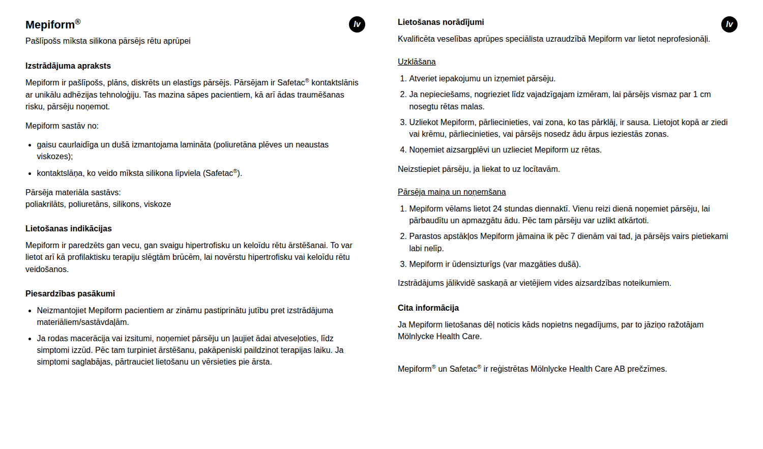lv
Mepiform®
Pašlīpošs mīksta silikona pārsējs rētu aprūpei
Izstrādājuma apraksts
Mepiform ir pašlīpošs, plāns, diskrēts un elastīgs pārsējs. Pārsējam ir Safetac® kontaktslānis ar unikālu adhēzijas tehnoloģiju. Tas mazina sāpes pacientiem, kā arī ādas traumēšanas risku, pārsēju noņemot.
Mepiform sastāv no:
gaisu caurlaidīga un dušā izmantojama lamināta (poliuretāna plēves un neaustas viskozes);
kontaktslāņa, ko veido mīksta silikona līpviela (Safetac®).
Pārsēja materiāla sastāvs:
poliakrilāts, poliuretāns, silikons, viskoze
Lietošanas indikācijas
Mepiform ir paredzēts gan vecu, gan svaigu hipertrofisku un keloīdu rētu ārstēšanai. To var lietot arī kā profilaktisku terapiju slēgtām brūcēm, lai novērstu hipertrofisku vai keloīdu rētu veidošanos.
Piesardzības pasākumi
Neizmantojiet Mepiform pacientiem ar zināmu pastiprinātu jutību pret izstrādājuma materiāliem/sastāvdaļām.
Ja rodas macerācija vai izsitumi, noņemiet pārsēju un ļaujiet ādai atveseļoties, līdz simptomi izzūd. Pēc tam turpiniet ārstēšanu, pakāpeniski paildzinot terapijas laiku. Ja simptomi saglabājas, pārtrauciet lietošanu un vērsieties pie ārsta.
lv
Lietošanas norādījumi
Kvalificēta veselības aprūpes speciālista uzraudzībā Mepiform var lietot neprofesionāļi.
Uzklāšana
Atveriet iepakojumu un izņemiet pārsēju.
Ja nepieciešams, nogrieziet līdz vajadzīgajam izmēram, lai pārsējs vismaz par 1 cm nosegtu rētas malas.
Uzliekot Mepiform, pārliecinieties, vai zona, ko tas pārklāj, ir sausa. Lietojot kopā ar ziedi vai krēmu, pārliecinieties, vai pārsējs nosedz ādu ārpus ieziestās zonas.
Noņemiet aizsargplēvi un uzlieciet Mepiform uz rētas.
Neizstiepiet pārsēju, ja liekat to uz locītavām.
Pārsēja maiņa un noņemšana
Mepiform vēlams lietot 24 stundas diennaktī. Vienu reizi dienā noņemiet pārsēju, lai pārbaudītu un apmazgātu ādu. Pēc tam pārsēju var uzlikt atkārtoti.
Parastos apstākļos Mepiform jāmaina ik pēc 7 dienām vai tad, ja pārsējs vairs pietiekami labi nelīp.
Mepiform ir ūdensizturīgs (var mazgāties dušā).
Izstrādājums jālikvidē saskaņā ar vietējiem vides aizsardzības noteikumiem.
Cita informācija
Ja Mepiform lietošanas dēļ noticis kāds nopietns negadījums, par to jāziņo ražotājam Mölnlycke Health Care.
Mepiform® un Safetac® ir reģistrētas Mölnlycke Health Care AB prečzīmes.